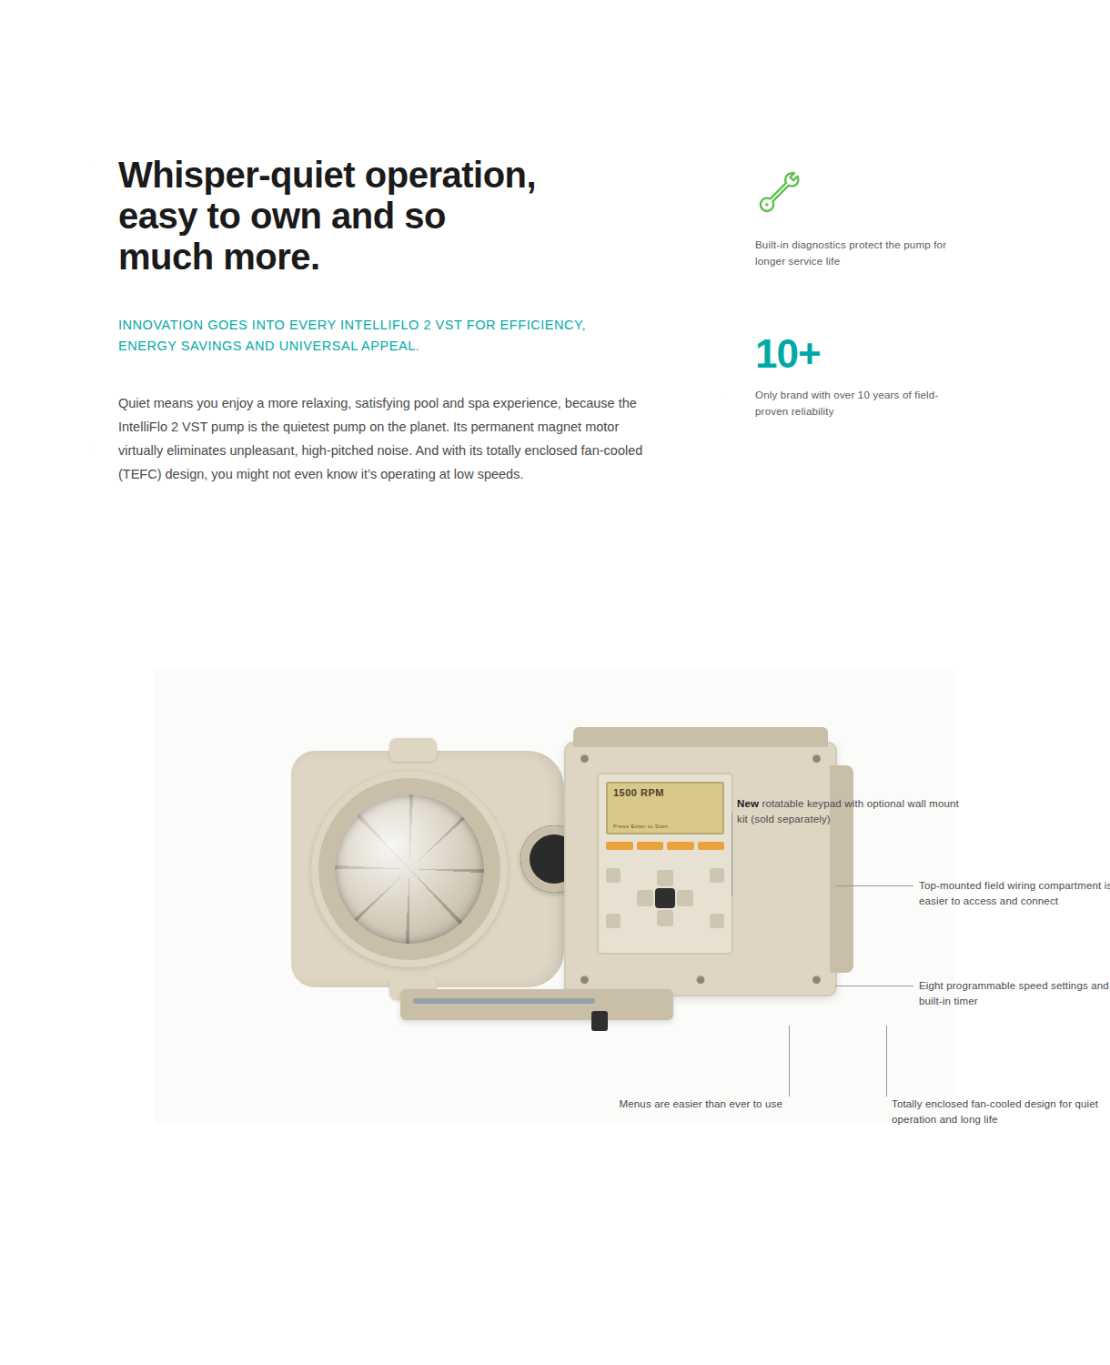Whisper-quiet operation,
easy to own and so
much more.
Innovation goes into every IntelliFlo 2 VST for efficiency, energy savings and universal appeal.
Quiet means you enjoy a more relaxing, satisfying pool and spa experience, because the IntelliFlo 2 VST pump is the quietest pump on the planet. Its permanent magnet motor virtually eliminates unpleasant, high-pitched noise. And with its totally enclosed fan-cooled (TEFC) design, you might not even know it’s operating at low speeds.
Built-in diagnostics protect the pump for longer service life
10+
Only brand with over 10 years of field-proven reliability
1500 RPM Press Enter to Start
New rotatable keypad with optional wall mount kit (sold separately)
Top-mounted field wiring compartment is easier to access and connect
Eight programmable speed settings and built-in timer
Totally enclosed fan-cooled design for quiet operation and long life
Menus are easier than ever to use